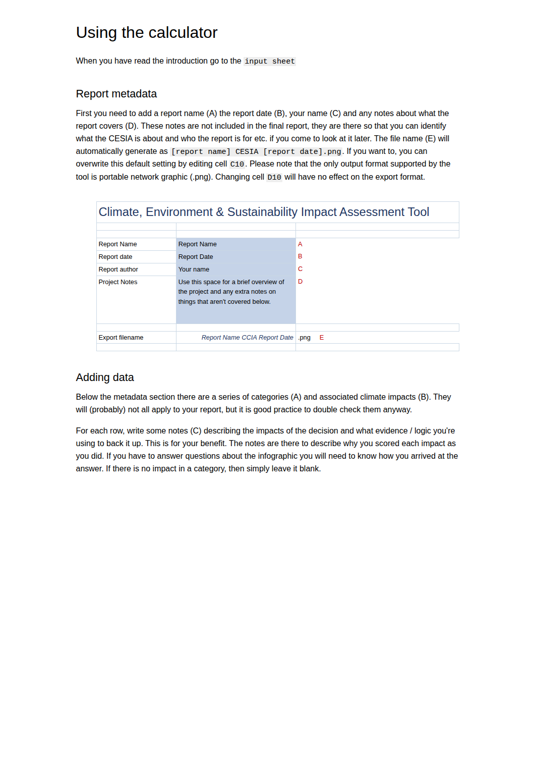Using the calculator
When you have read the introduction go to the input sheet
Report metadata
First you need to add a report name (A) the report date (B), your name (C) and any notes about what the report covers (D). These notes are not included in the final report, they are there so that you can identify what the CESIA is about and who the report is for etc. if you come to look at it later. The file name (E) will automatically generate as [report name] CESIA [report date].png. If you want to, you can overwrite this default setting by editing cell C10. Please note that the only output format supported by the tool is portable network graphic (.png). Changing cell D10 will have no effect on the export format.
| Climate, Environment & Sustainability Impact Assessment Tool |
| Report Name | Report Name | A |
| Report date | Report Date | B |
| Report author | Your name | C |
| Project Notes | Use this space for a brief overview of the project and any extra notes on things that aren't covered below. | D |
| Export filename | Report Name CCIA Report Date | .png E |
Adding data
Below the metadata section there are a series of categories (A) and associated climate impacts (B). They will (probably) not all apply to your report, but it is good practice to double check them anyway.
For each row, write some notes (C) describing the impacts of the decision and what evidence / logic you're using to back it up. This is for your benefit. The notes are there to describe why you scored each impact as you did. If you have to answer questions about the infographic you will need to know how you arrived at the answer. If there is no impact in a category, then simply leave it blank.